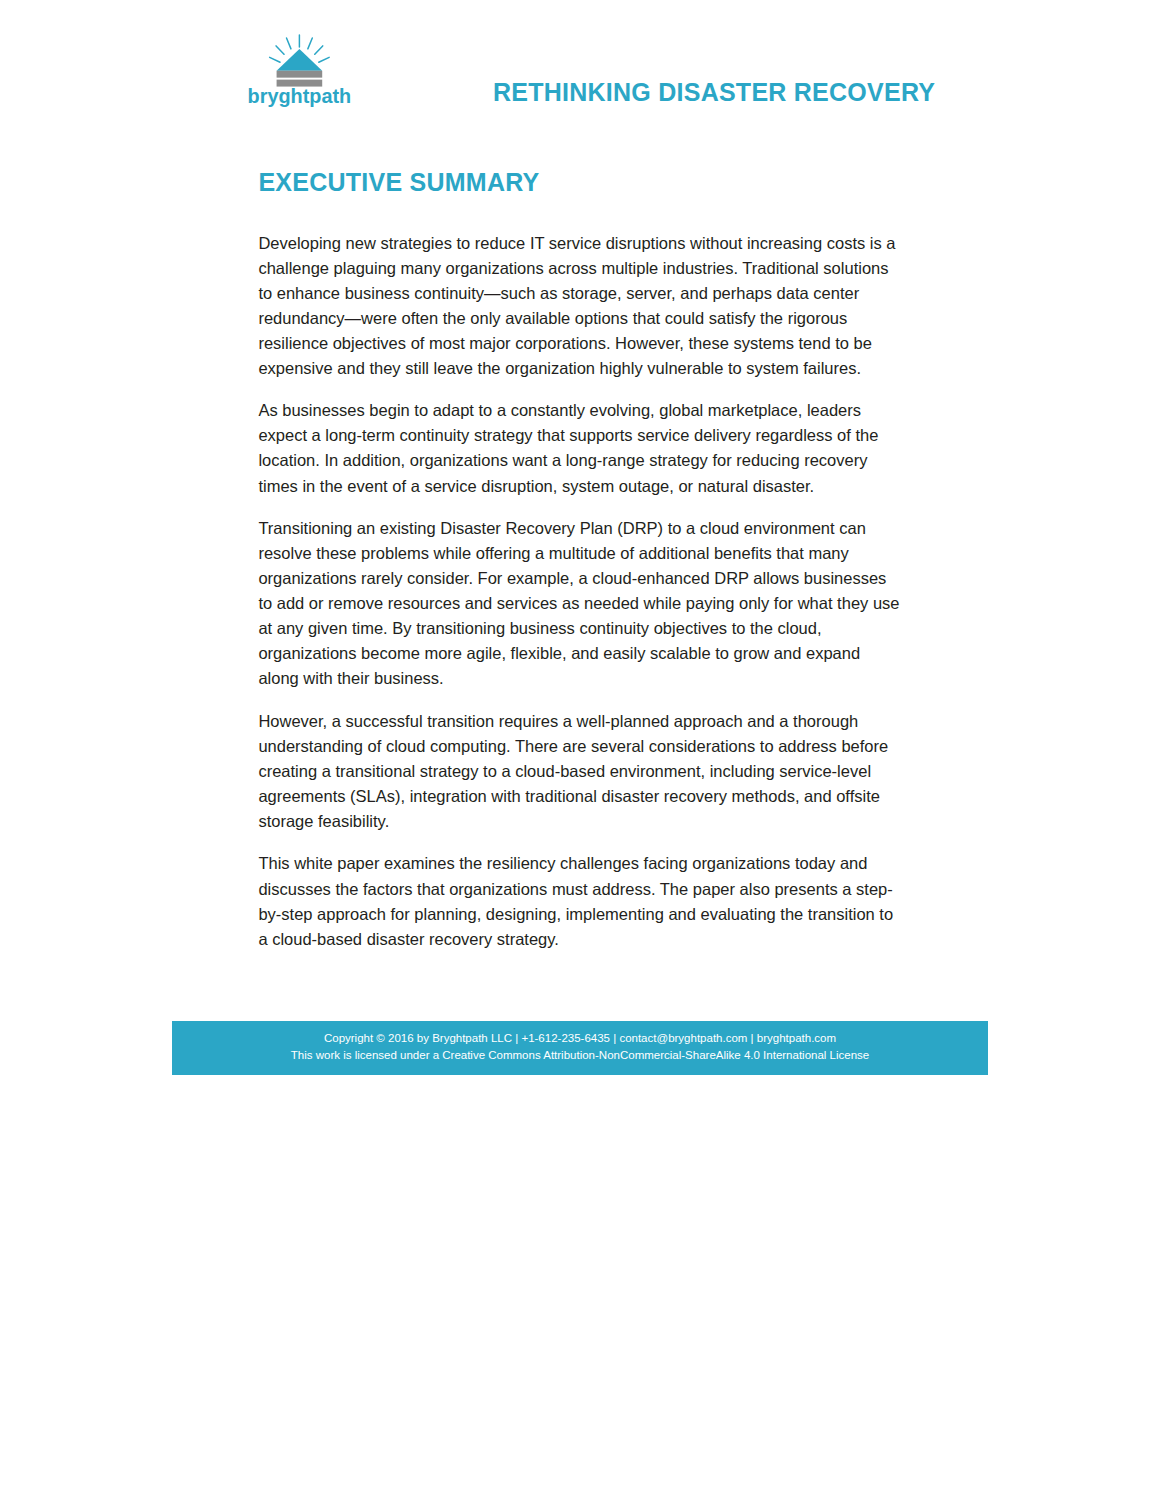bryghtpath bryghtpath
Rethinking Disaster Recovery
Executive Summary
Developing new strategies to reduce IT service disruptions without increasing costs is a challenge plaguing many organizations across multiple industries. Traditional solutions to enhance business continuity—such as storage, server, and perhaps data center redundancy—were often the only available options that could satisfy the rigorous resilience objectives of most major corporations. However, these systems tend to be expensive and they still leave the organization highly vulnerable to system failures.
As businesses begin to adapt to a constantly evolving, global marketplace, leaders expect a long-term continuity strategy that supports service delivery regardless of the location. In addition, organizations want a long-range strategy for reducing recovery times in the event of a service disruption, system outage, or natural disaster.
Transitioning an existing Disaster Recovery Plan (DRP) to a cloud environment can resolve these problems while offering a multitude of additional benefits that many organizations rarely consider. For example, a cloud-enhanced DRP allows businesses to add or remove resources and services as needed while paying only for what they use at any given time. By transitioning business continuity objectives to the cloud, organizations become more agile, flexible, and easily scalable to grow and expand along with their business.
However, a successful transition requires a well-planned approach and a thorough understanding of cloud computing. There are several considerations to address before creating a transitional strategy to a cloud-based environment, including service-level agreements (SLAs), integration with traditional disaster recovery methods, and offsite storage feasibility.
This white paper examines the resiliency challenges facing organizations today and discusses the factors that organizations must address. The paper also presents a step-by-step approach for planning, designing, implementing and evaluating the transition to a cloud-based disaster recovery strategy.
Copyright © 2016 by Bryghtpath LLC | +1-612-235-6435 | contact@bryghtpath.com | bryghtpath.com
This work is licensed under a Creative Commons Attribution-NonCommercial-ShareAlike 4.0 International License